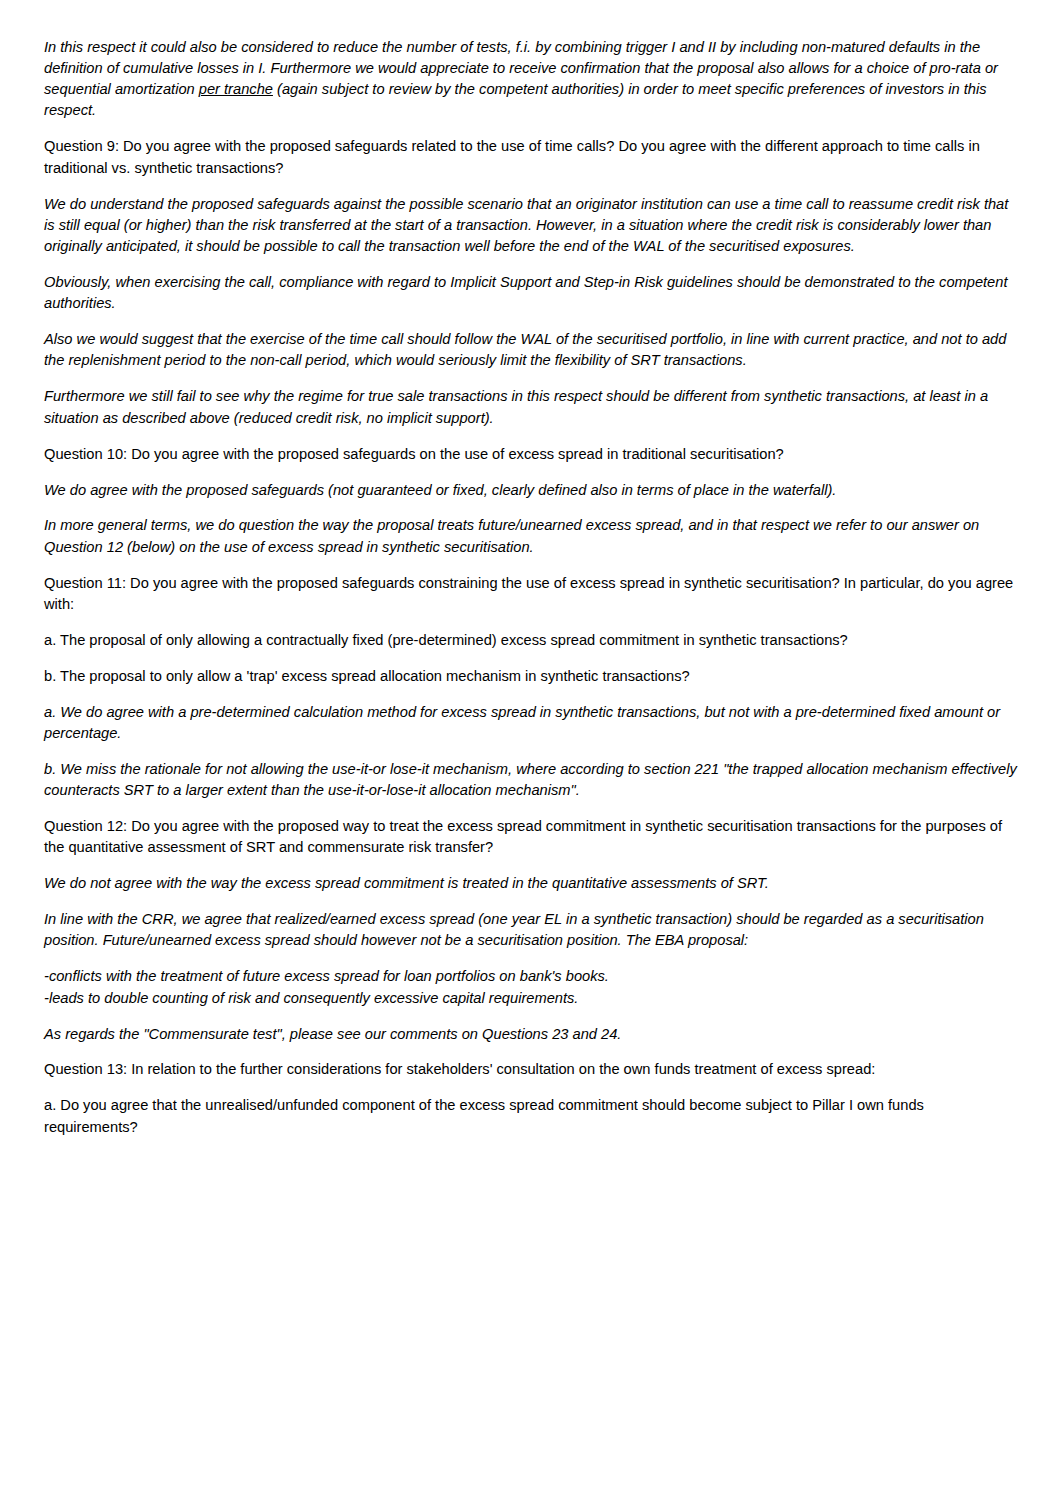In this respect it could also be considered to reduce the number of tests, f.i. by combining trigger I and II by including non-matured defaults in the definition of cumulative losses in I. Furthermore we would appreciate to receive confirmation that the proposal also allows for a choice of pro-rata or sequential amortization per tranche (again subject to review by the competent authorities) in order to meet specific preferences of investors in this respect.
Question 9: Do you agree with the proposed safeguards related to the use of time calls? Do you agree with the different approach to time calls in traditional vs. synthetic transactions?
We do understand the proposed safeguards against the possible scenario that an originator institution can use a time call to reassume credit risk that is still equal (or higher) than the risk transferred at the start of a transaction. However, in a situation where the credit risk is considerably lower than originally anticipated, it should be possible to call the transaction well before the end of the WAL of the securitised exposures.
Obviously, when exercising the call, compliance with regard to Implicit Support and Step-in Risk guidelines should be demonstrated to the competent authorities.
Also we would suggest that the exercise of the time call should follow the WAL of the securitised portfolio, in line with current practice, and not to add the replenishment period to the non-call period, which would seriously limit the flexibility of SRT transactions.
Furthermore we still fail to see why the regime for true sale transactions in this respect should be different from synthetic transactions, at least in a situation as described above (reduced credit risk, no implicit support).
Question 10: Do you agree with the proposed safeguards on the use of excess spread in traditional securitisation?
We do agree with the proposed safeguards (not guaranteed or fixed, clearly defined also in terms of place in the waterfall).
In more general terms, we do question the way the proposal treats future/unearned excess spread, and in that respect we refer to our answer on Question 12 (below) on the use of excess spread in synthetic securitisation.
Question 11: Do you agree with the proposed safeguards constraining the use of excess spread in synthetic securitisation? In particular, do you agree with:
a. The proposal of only allowing a contractually fixed (pre-determined) excess spread commitment in synthetic transactions?
b. The proposal to only allow a 'trap' excess spread allocation mechanism in synthetic transactions?
a. We do agree with a pre-determined calculation method for excess spread in synthetic transactions, but not with a pre-determined fixed amount or percentage.
b. We miss the rationale for not allowing the use-it-or lose-it mechanism, where according to section 221 "the trapped allocation mechanism effectively counteracts SRT to a larger extent than the use-it-or-lose-it allocation mechanism".
Question 12: Do you agree with the proposed way to treat the excess spread commitment in synthetic securitisation transactions for the purposes of the quantitative assessment of SRT and commensurate risk transfer?
We do not agree with the way the excess spread commitment is treated in the quantitative assessments of SRT.
In line with the CRR, we agree that realized/earned excess spread (one year EL in a synthetic transaction) should be regarded as a securitisation position. Future/unearned excess spread should however not be a securitisation position. The EBA proposal:
-conflicts with the treatment of future excess spread for loan portfolios on bank's books.
-leads to double counting of risk and consequently excessive capital requirements.
As regards the "Commensurate test", please see our comments on Questions 23 and 24.
Question 13: In relation to the further considerations for stakeholders' consultation on the own funds treatment of excess spread:
a. Do you agree that the unrealised/unfunded component of the excess spread commitment should become subject to Pillar I own funds requirements?